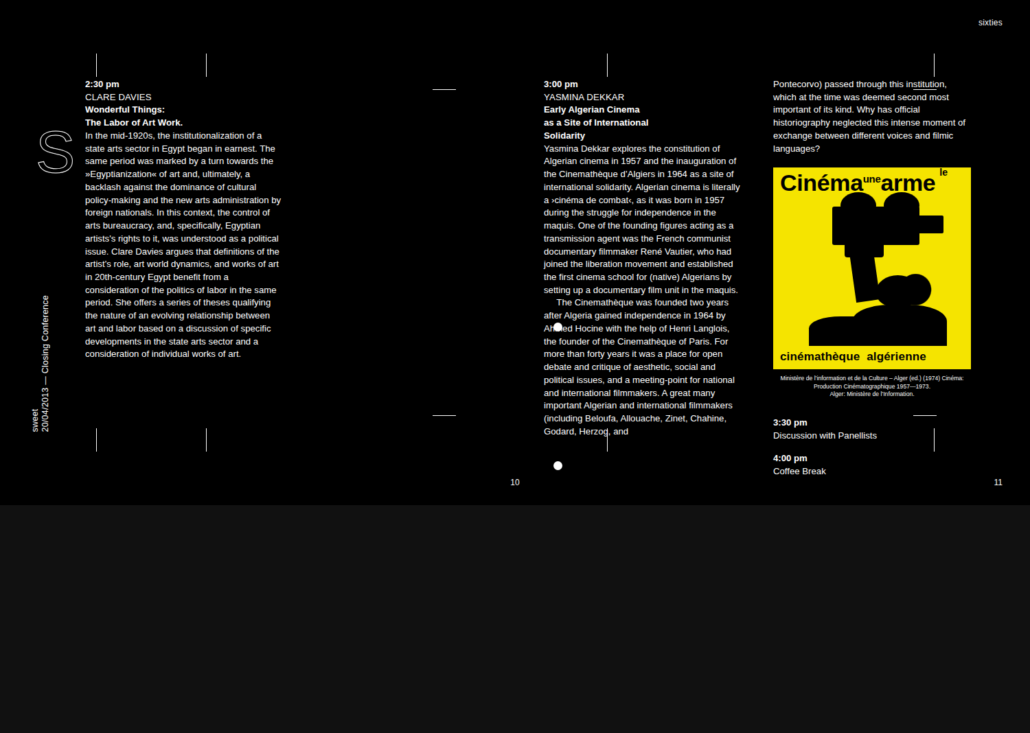sixties
S
sweet 20/04/2013 — Closing Conference
2:30 pm
CLARE DAVIES
Wonderful Things:
The Labor of Art Work.
In the mid-1920s, the institutionalization of a state arts sector in Egypt began in earnest. The same period was marked by a turn towards the »Egyptianization« of art and, ultimately, a backlash against the dominance of cultural policy-making and the new arts administration by foreign nationals. In this context, the control of arts bureaucracy, and, specifically, Egyptian artists's rights to it, was understood as a political issue. Clare Davies argues that definitions of the artist’s role, art world dynamics, and works of art in 20th-century Egypt benefit from a consideration of the politics of labor in the same period. She offers a series of theses qualifying the nature of an evolving relationship between art and labor based on a discussion of specific developments in the state arts sector and a consideration of individual works of art.
3:00 pm
YASMINA DEKKAR
Early Algerian Cinema
as a Site of International
Solidarity
Yasmina Dekkar explores the constitution of Algerian cinema in 1957 and the inauguration of the Cinemathèque d’Algiers in 1964 as a site of international solidarity. Algerian cinema is literally a ›cinéma de combat‹, as it was born in 1957 during the struggle for independence in the maquis. One of the founding figures acting as a transmission agent was the French communist documentary filmmaker René Vautier, who had joined the liberation movement and established the first cinema school for (native) Algerians by setting up a documentary film unit in the maquis.
The Cinemathèque was founded two years after Algeria gained independence in 1964 by Ahmed Hocine with the help of Henri Langlois, the founder of the Cinemathèque of Paris. For more than forty years it was a place for open debate and critique of aesthetic, social and political issues, and a meeting-point for national and international filmmakers. A great many important Algerian and international filmmakers (including Beloufa, Allouache, Zinet, Chahine, Godard, Herzog, and
Pontecorvo) passed through this institution, which at the time was deemed second most important of its kind. Why has official historiography neglected this intense moment of exchange between different voices and filmic languages?
le
Cinémaunearme
cinémathèque algérienne
Ministère de l’information et de la Culture – Alger (ed.) (1974) Cinéma:
Production Cinématographique 1957—1973.
Alger: Ministère de l’Information.
3:30 pm
Discussion with Panellists
4:00 pm
Coffee Break
10
11